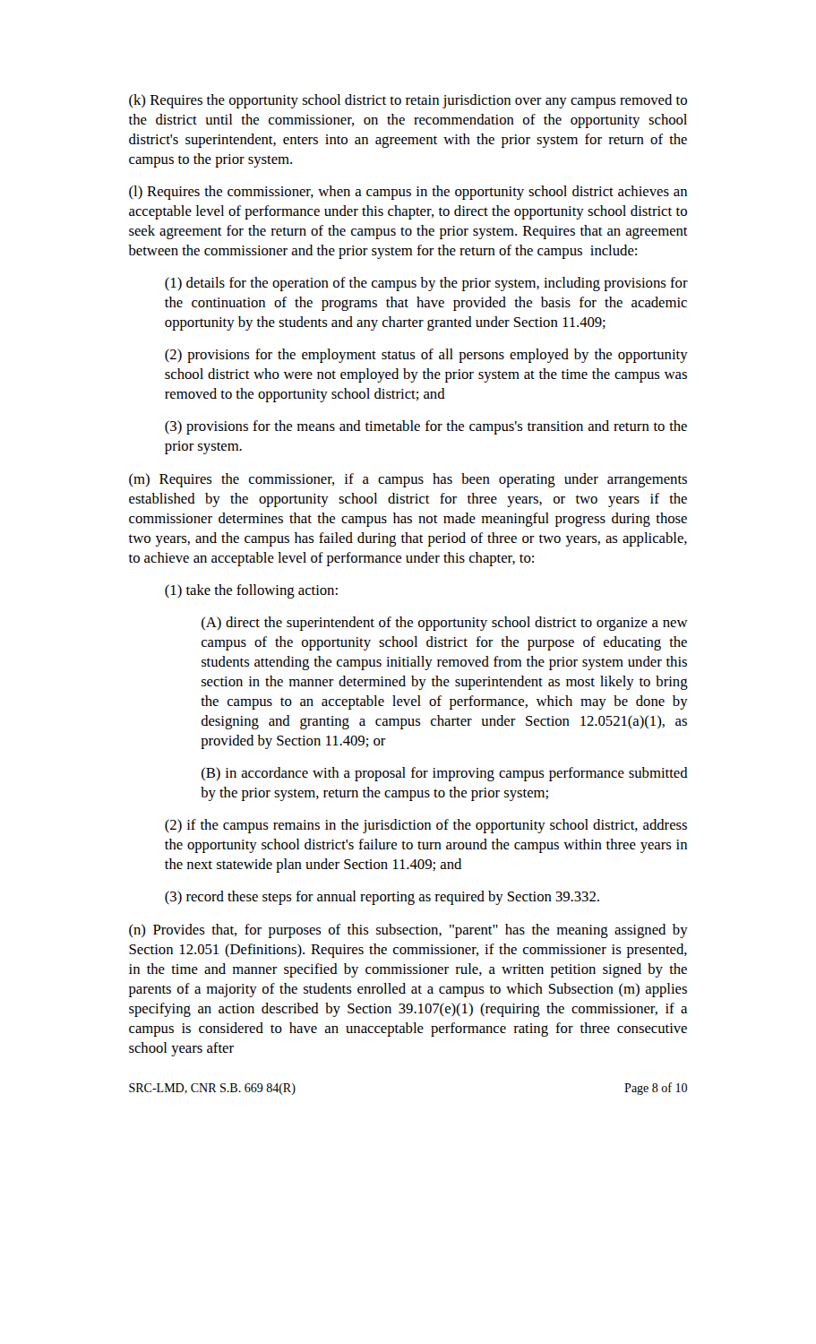(k) Requires the opportunity school district to retain jurisdiction over any campus removed to the district until the commissioner, on the recommendation of the opportunity school district's superintendent, enters into an agreement with the prior system for return of the campus to the prior system.
(l) Requires the commissioner, when a campus in the opportunity school district achieves an acceptable level of performance under this chapter, to direct the opportunity school district to seek agreement for the return of the campus to the prior system. Requires that an agreement between the commissioner and the prior system for the return of the campus include:
(1) details for the operation of the campus by the prior system, including provisions for the continuation of the programs that have provided the basis for the academic opportunity by the students and any charter granted under Section 11.409;
(2) provisions for the employment status of all persons employed by the opportunity school district who were not employed by the prior system at the time the campus was removed to the opportunity school district; and
(3) provisions for the means and timetable for the campus's transition and return to the prior system.
(m) Requires the commissioner, if a campus has been operating under arrangements established by the opportunity school district for three years, or two years if the commissioner determines that the campus has not made meaningful progress during those two years, and the campus has failed during that period of three or two years, as applicable, to achieve an acceptable level of performance under this chapter, to:
(1) take the following action:
(A) direct the superintendent of the opportunity school district to organize a new campus of the opportunity school district for the purpose of educating the students attending the campus initially removed from the prior system under this section in the manner determined by the superintendent as most likely to bring the campus to an acceptable level of performance, which may be done by designing and granting a campus charter under Section 12.0521(a)(1), as provided by Section 11.409; or
(B) in accordance with a proposal for improving campus performance submitted by the prior system, return the campus to the prior system;
(2) if the campus remains in the jurisdiction of the opportunity school district, address the opportunity school district's failure to turn around the campus within three years in the next statewide plan under Section 11.409; and
(3) record these steps for annual reporting as required by Section 39.332.
(n) Provides that, for purposes of this subsection, "parent" has the meaning assigned by Section 12.051 (Definitions). Requires the commissioner, if the commissioner is presented, in the time and manner specified by commissioner rule, a written petition signed by the parents of a majority of the students enrolled at a campus to which Subsection (m) applies specifying an action described by Section 39.107(e)(1) (requiring the commissioner, if a campus is considered to have an unacceptable performance rating for three consecutive school years after
SRC-LMD, CNR S.B. 669 84(R) Page 8 of 10